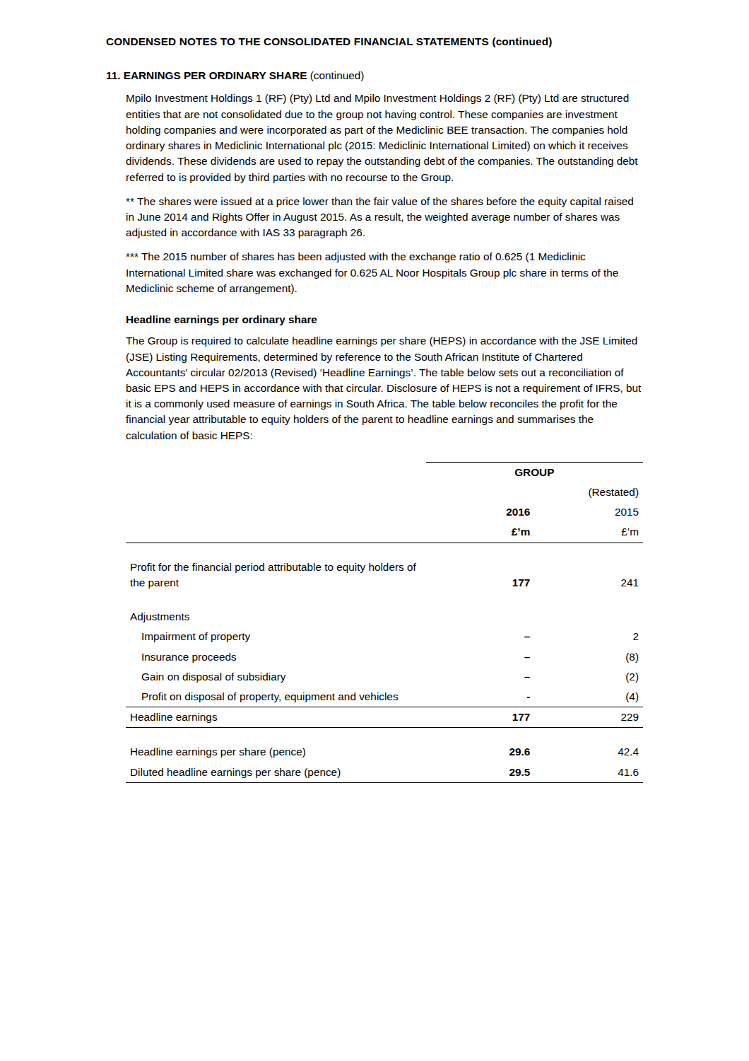CONDENSED NOTES TO THE CONSOLIDATED FINANCIAL STATEMENTS (continued)
11. EARNINGS PER ORDINARY SHARE (continued)
Mpilo Investment Holdings 1 (RF) (Pty) Ltd and Mpilo Investment Holdings 2 (RF) (Pty) Ltd are structured entities that are not consolidated due to the group not having control. These companies are investment holding companies and were incorporated as part of the Mediclinic BEE transaction. The companies hold ordinary shares in Mediclinic International plc (2015: Mediclinic International Limited) on which it receives dividends. These dividends are used to repay the outstanding debt of the companies. The outstanding debt referred to is provided by third parties with no recourse to the Group.
** The shares were issued at a price lower than the fair value of the shares before the equity capital raised in June 2014 and Rights Offer in August 2015. As a result, the weighted average number of shares was adjusted in accordance with IAS 33 paragraph 26.
*** The 2015 number of shares has been adjusted with the exchange ratio of 0.625 (1 Mediclinic International Limited share was exchanged for 0.625 AL Noor Hospitals Group plc share in terms of the Mediclinic scheme of arrangement).
Headline earnings per ordinary share
The Group is required to calculate headline earnings per share (HEPS) in accordance with the JSE Limited (JSE) Listing Requirements, determined by reference to the South African Institute of Chartered Accountants’ circular 02/2013 (Revised) ‘Headline Earnings’. The table below sets out a reconciliation of basic EPS and HEPS in accordance with that circular. Disclosure of HEPS is not a requirement of IFRS, but it is a commonly used measure of earnings in South Africa. The table below reconciles the profit for the financial year attributable to equity holders of the parent to headline earnings and summarises the calculation of basic HEPS:
| | GROUP |
| | | (Restated) |
| | 2016 | 2015 |
| | £’m | £’m |
| Profit for the financial period attributable to equity holders of the parent | 177 | 241 |
| Adjustments | | |
| Impairment of property | – | 2 |
| Insurance proceeds | – | (8) |
| Gain on disposal of subsidiary | – | (2) |
| Profit on disposal of property, equipment and vehicles | - | (4) |
| Headline earnings | 177 | 229 |
| Headline earnings per share (pence) | 29.6 | 42.4 |
| Diluted headline earnings per share (pence) | 29.5 | 41.6 |